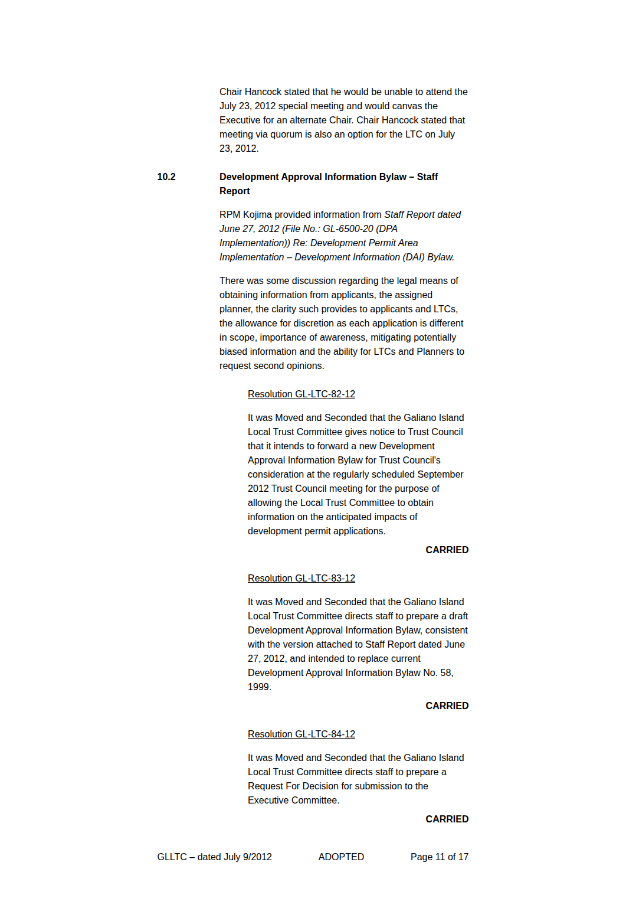Chair Hancock stated that he would be unable to attend the July 23, 2012 special meeting and would canvas the Executive for an alternate Chair. Chair Hancock stated that meeting via quorum is also an option for the LTC on July 23, 2012.
10.2 Development Approval Information Bylaw – Staff Report
RPM Kojima provided information from Staff Report dated June 27, 2012 (File No.: GL-6500-20 (DPA Implementation)) Re: Development Permit Area Implementation – Development Information (DAI) Bylaw.
There was some discussion regarding the legal means of obtaining information from applicants, the assigned planner, the clarity such provides to applicants and LTCs, the allowance for discretion as each application is different in scope, importance of awareness, mitigating potentially biased information and the ability for LTCs and Planners to request second opinions.
Resolution GL-LTC-82-12
It was Moved and Seconded that the Galiano Island Local Trust Committee gives notice to Trust Council that it intends to forward a new Development Approval Information Bylaw for Trust Council's consideration at the regularly scheduled September 2012 Trust Council meeting for the purpose of allowing the Local Trust Committee to obtain information on the anticipated impacts of development permit applications.
CARRIED
Resolution GL-LTC-83-12
It was Moved and Seconded that the Galiano Island Local Trust Committee directs staff to prepare a draft Development Approval Information Bylaw, consistent with the version attached to Staff Report dated June 27, 2012, and intended to replace current Development Approval Information Bylaw No. 58, 1999.
CARRIED
Resolution GL-LTC-84-12
It was Moved and Seconded that the Galiano Island Local Trust Committee directs staff to prepare a Request For Decision for submission to the Executive Committee.
CARRIED
GLLTC – dated July 9/2012 ADOPTED Page 11 of 17